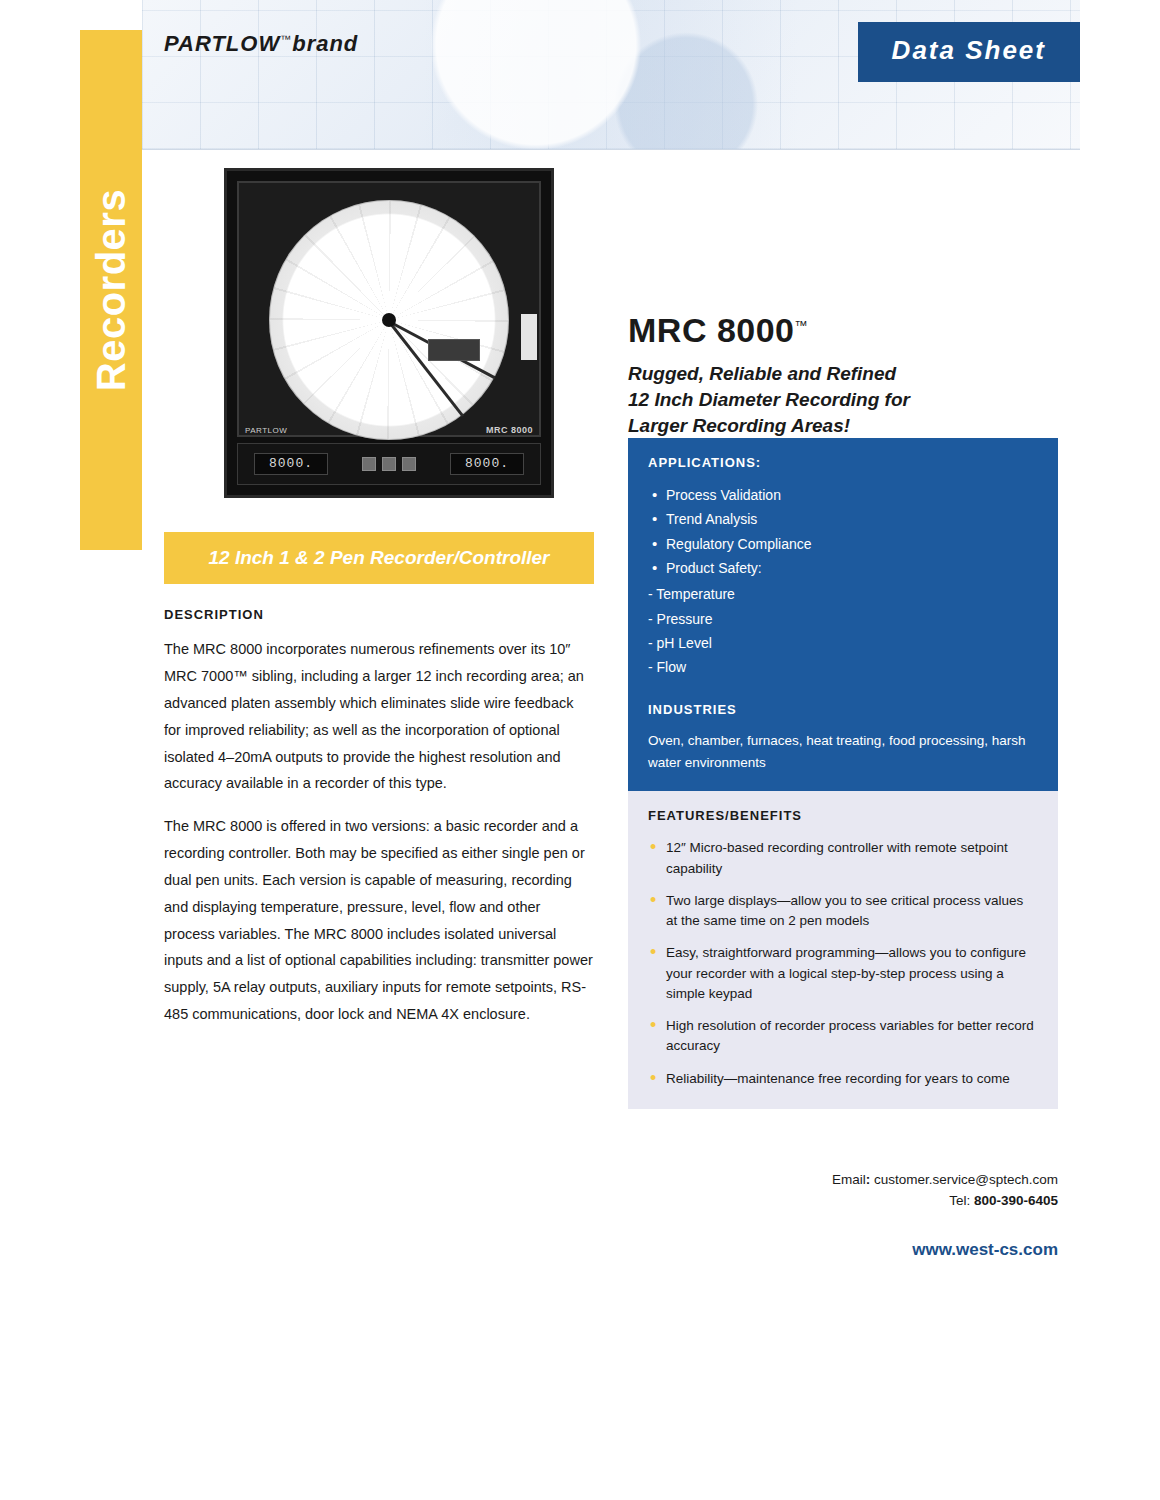Recorders
PARTLOW™brand
Data Sheet
PARTLOW
MRC 8000
8000.
8000.
12 Inch 1 & 2 Pen Recorder/Controller
DESCRIPTION
The MRC 8000 incorporates numerous refinements over its 10″ MRC 7000™ sibling, including a larger 12 inch recording area; an advanced platen assembly which eliminates slide wire feedback for improved reliability; as well as the incorporation of optional isolated 4–20mA outputs to provide the highest resolution and accuracy available in a recorder of this type.
The MRC 8000 is offered in two versions: a basic recorder and a recording controller. Both may be specified as either single pen or dual pen units. Each version is capable of measuring, recording and displaying temperature, pressure, level, flow and other process variables. The MRC 8000 includes isolated universal inputs and a list of optional capabilities including: transmitter power supply, 5A relay outputs, auxiliary inputs for remote setpoints, RS-485 communications, door lock and NEMA 4X enclosure.
MRC 8000™
Rugged, Reliable and Refined
12 Inch Diameter Recording for
Larger Recording Areas!
APPLICATIONS:
Process Validation
Trend Analysis
Regulatory Compliance
Product Safety:
- Temperature
- Pressure
- pH Level
- Flow
INDUSTRIES
Oven, chamber, furnaces, heat treating, food processing, harsh water environments
FEATURES/BENEFITS
12″ Micro-based recording controller with remote setpoint capability
Two large displays—allow you to see critical process values at the same time on 2 pen models
Easy, straightforward programming—allows you to configure your recorder with a logical step-by-step process using a simple keypad
High resolution of recorder process variables for better record accuracy
Reliability—maintenance free recording for years to come
Email: customer.service@sptech.com
Tel: 800-390-6405
www.west-cs.com